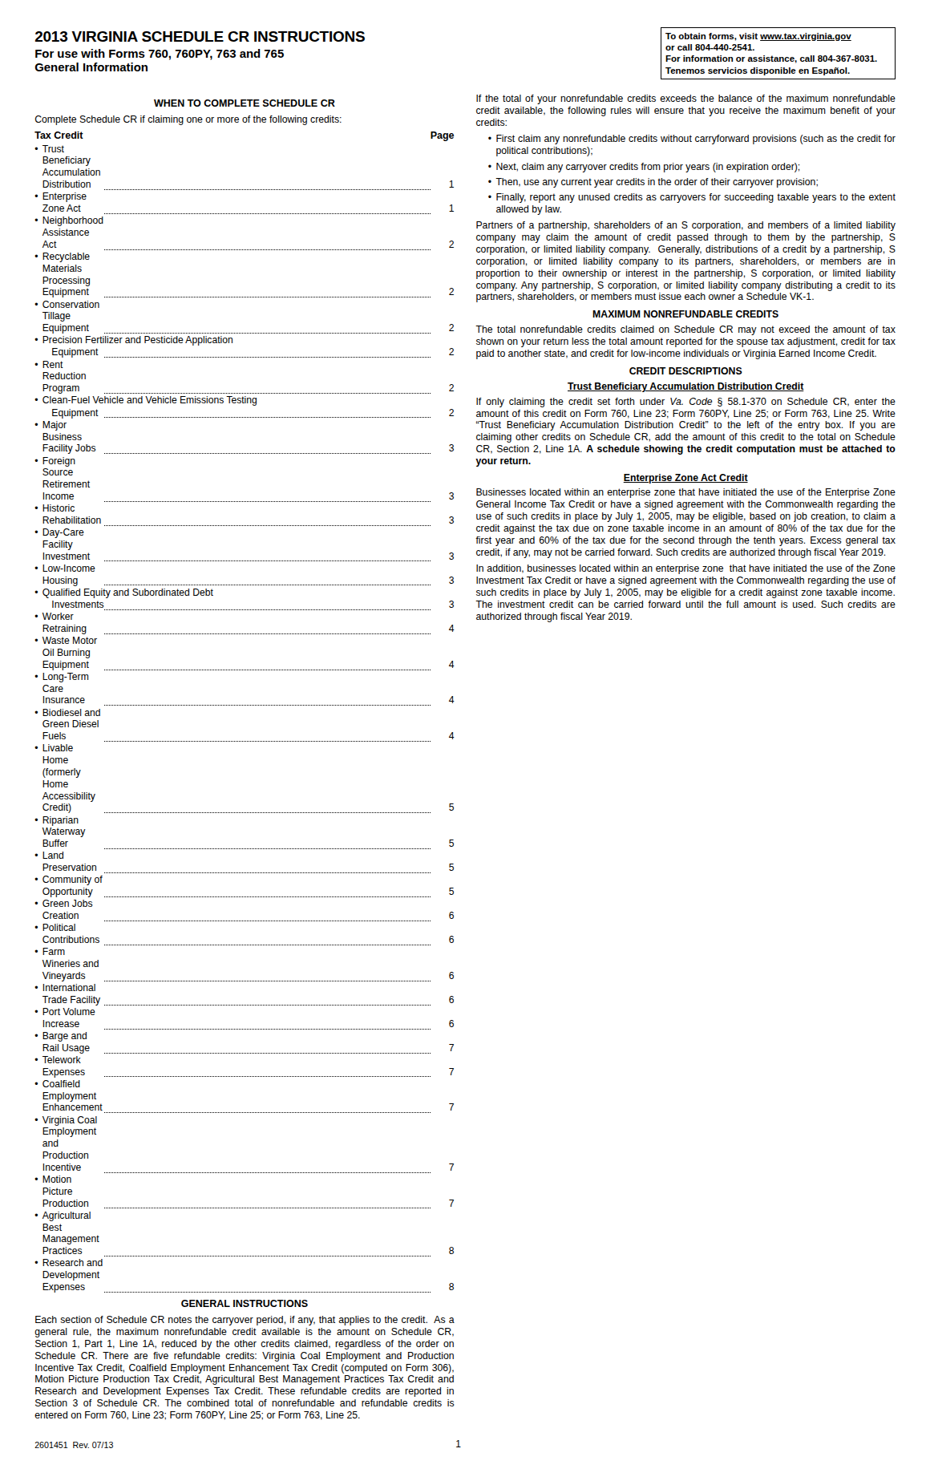2013 VIRGINIA SCHEDULE CR INSTRUCTIONS
For use with Forms 760, 760PY, 763 and 765
General Information
To obtain forms, visit www.tax.virginia.gov
or call 804-440-2541.
For information or assistance, call 804-367-8031.
Tenemos servicios disponible en Español.
WHEN TO COMPLETE SCHEDULE CR
Complete Schedule CR if claiming one or more of the following credits:
| Tax Credit | Page |
| --- | --- |
| Trust Beneficiary Accumulation Distribution | | 1 |
| Enterprise Zone Act | | 1 |
| Neighborhood Assistance Act | | 2 |
| Recyclable Materials Processing Equipment | | 2 |
| Conservation Tillage Equipment | | 2 |
| Precision Fertilizer and Pesticide Application |
| Equipment | | 2 |
| Rent Reduction Program | | 2 |
| Clean-Fuel Vehicle and Vehicle Emissions Testing |
| Equipment | | 2 |
| Major Business Facility Jobs | | 3 |
| Foreign Source Retirement Income | | 3 |
| Historic Rehabilitation | | 3 |
| Day-Care Facility Investment | | 3 |
| Low-Income Housing | | 3 |
| Qualified Equity and Subordinated Debt |
| Investments | | 3 |
| Worker Retraining | | 4 |
| Waste Motor Oil Burning Equipment | | 4 |
| Long-Term Care Insurance | | 4 |
| Biodiesel and Green Diesel Fuels | | 4 |
| Livable Home (formerly Home Accessibility Credit) | | 5 |
| Riparian Waterway Buffer | | 5 |
| Land Preservation | | 5 |
| Community of Opportunity | | 5 |
| Green Jobs Creation | | 6 |
| Political Contributions | | 6 |
| Farm Wineries and Vineyards | | 6 |
| International Trade Facility | | 6 |
| Port Volume Increase | | 6 |
| Barge and Rail Usage | | 7 |
| Telework Expenses | | 7 |
| Coalfield Employment Enhancement | | 7 |
| Virginia Coal Employment and Production Incentive | | 7 |
| Motion Picture Production | | 7 |
| Agricultural Best Management Practices | | 8 |
| Research and Development Expenses | | 8 |
GENERAL INSTRUCTIONS
Each section of Schedule CR notes the carryover period, if any, that applies to the credit. As a general rule, the maximum nonrefundable credit available is the amount on Schedule CR, Section 1, Part 1, Line 1A, reduced by the other credits claimed, regardless of the order on Schedule CR. There are five refundable credits: Virginia Coal Employment and Production Incentive Tax Credit, Coalfield Employment Enhancement Tax Credit (computed on Form 306), Motion Picture Production Tax Credit, Agricultural Best Management Practices Tax Credit and Research and Development Expenses Tax Credit. These refundable credits are reported in Section 3 of Schedule CR. The combined total of nonrefundable and refundable credits is entered on Form 760, Line 23; Form 760PY, Line 25; or Form 763, Line 25.
If the total of your nonrefundable credits exceeds the balance of the maximum nonrefundable credit available, the following rules will ensure that you receive the maximum benefit of your credits:
First claim any nonrefundable credits without carryforward provisions (such as the credit for political contributions);
Next, claim any carryover credits from prior years (in expiration order);
Then, use any current year credits in the order of their carryover provision;
Finally, report any unused credits as carryovers for succeeding taxable years to the extent allowed by law.
Partners of a partnership, shareholders of an S corporation, and members of a limited liability company may claim the amount of credit passed through to them by the partnership, S corporation, or limited liability company. Generally, distributions of a credit by a partnership, S corporation, or limited liability company to its partners, shareholders, or members are in proportion to their ownership or interest in the partnership, S corporation, or limited liability company. Any partnership, S corporation, or limited liability company distributing a credit to its partners, shareholders, or members must issue each owner a Schedule VK-1.
MAXIMUM NONREFUNDABLE CREDITS
The total nonrefundable credits claimed on Schedule CR may not exceed the amount of tax shown on your return less the total amount reported for the spouse tax adjustment, credit for tax paid to another state, and credit for low-income individuals or Virginia Earned Income Credit.
CREDIT DESCRIPTIONS
Trust Beneficiary Accumulation Distribution Credit
If only claiming the credit set forth under Va. Code § 58.1-370 on Schedule CR, enter the amount of this credit on Form 760, Line 23; Form 760PY, Line 25; or Form 763, Line 25. Write “Trust Beneficiary Accumulation Distribution Credit” to the left of the entry box. If you are claiming other credits on Schedule CR, add the amount of this credit to the total on Schedule CR, Section 2, Line 1A. A schedule showing the credit computation must be attached to your return.
Enterprise Zone Act Credit
Businesses located within an enterprise zone that have initiated the use of the Enterprise Zone General Income Tax Credit or have a signed agreement with the Commonwealth regarding the use of such credits in place by July 1, 2005, may be eligible, based on job creation, to claim a credit against the tax due on zone taxable income in an amount of 80% of the tax due for the first year and 60% of the tax due for the second through the tenth years. Excess general tax credit, if any, may not be carried forward. Such credits are authorized through fiscal Year 2019.
In addition, businesses located within an enterprise zone that have initiated the use of the Zone Investment Tax Credit or have a signed agreement with the Commonwealth regarding the use of such credits in place by July 1, 2005, may be eligible for a credit against zone taxable income. The investment credit can be carried forward until the full amount is used. Such credits are authorized through fiscal Year 2019.
2601451 Rev. 07/13
1